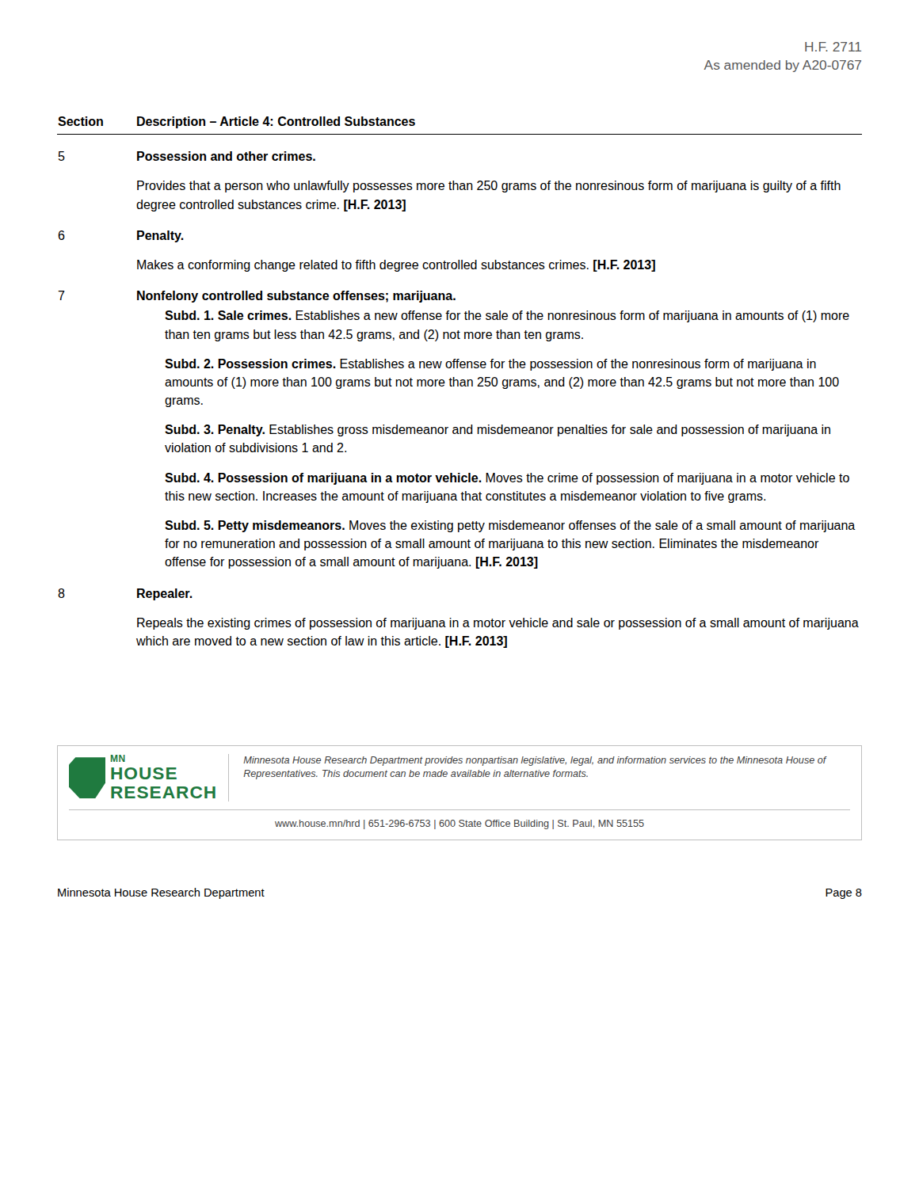H.F. 2711
As amended by A20-0767
| Section | Description – Article 4: Controlled Substances |
| --- | --- |
| 5 | Possession and other crimes. Provides that a person who unlawfully possesses more than 250 grams of the nonresinous form of marijuana is guilty of a fifth degree controlled substances crime. [H.F. 2013] |
| 6 | Penalty. Makes a conforming change related to fifth degree controlled substances crimes. [H.F. 2013] |
| 7 | Nonfelony controlled substance offenses; marijuana. Subd. 1. Sale crimes. Establishes a new offense for the sale of the nonresinous form of marijuana in amounts of (1) more than ten grams but less than 42.5 grams, and (2) not more than ten grams. Subd. 2. Possession crimes. Establishes a new offense for the possession of the nonresinous form of marijuana in amounts of (1) more than 100 grams but not more than 250 grams, and (2) more than 42.5 grams but not more than 100 grams. Subd. 3. Penalty. Establishes gross misdemeanor and misdemeanor penalties for sale and possession of marijuana in violation of subdivisions 1 and 2. Subd. 4. Possession of marijuana in a motor vehicle. Moves the crime of possession of marijuana in a motor vehicle to this new section. Increases the amount of marijuana that constitutes a misdemeanor violation to five grams. Subd. 5. Petty misdemeanors. Moves the existing petty misdemeanor offenses of the sale of a small amount of marijuana for no remuneration and possession of a small amount of marijuana to this new section. Eliminates the misdemeanor offense for possession of a small amount of marijuana. [H.F. 2013] |
| 8 | Repealer. Repeals the existing crimes of possession of marijuana in a motor vehicle and sale or possession of a small amount of marijuana which are moved to a new section of law in this article. [H.F. 2013] |
MN
HOUSE
RESEARCH
Minnesota House Research Department provides nonpartisan legislative, legal, and information services to the Minnesota House of Representatives. This document can be made available in alternative formats.
www.house.mn/hrd | 651-296-6753 | 600 State Office Building | St. Paul, MN 55155
Minnesota House Research Department
Page 8